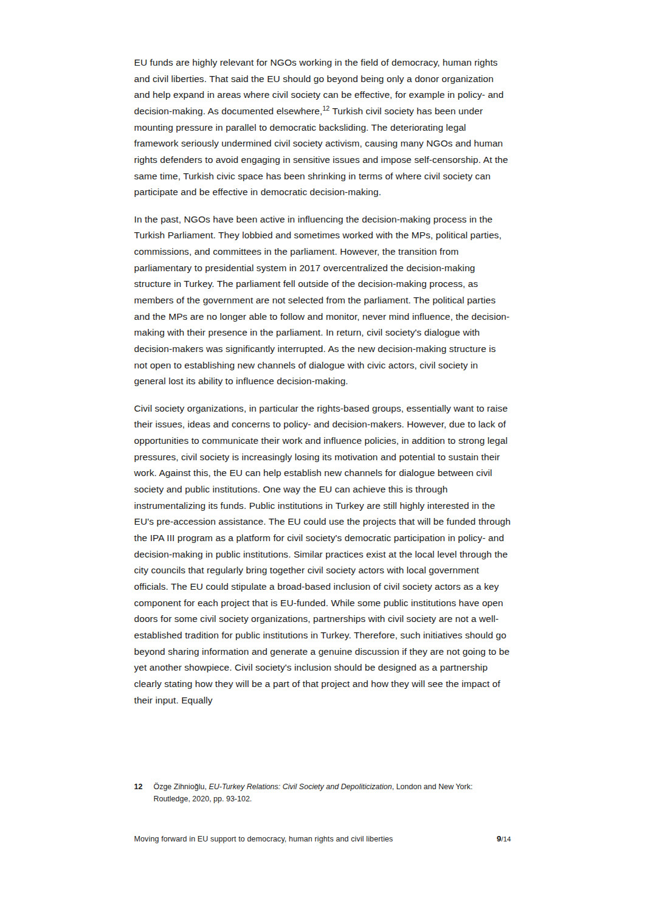EU funds are highly relevant for NGOs working in the field of democracy, human rights and civil liberties. That said the EU should go beyond being only a donor organization and help expand in areas where civil society can be effective, for example in policy- and decision-making. As documented elsewhere,12 Turkish civil society has been under mounting pressure in parallel to democratic backsliding. The deteriorating legal framework seriously undermined civil society activism, causing many NGOs and human rights defenders to avoid engaging in sensitive issues and impose self-censorship. At the same time, Turkish civic space has been shrinking in terms of where civil society can participate and be effective in democratic decision-making.
In the past, NGOs have been active in influencing the decision-making process in the Turkish Parliament. They lobbied and sometimes worked with the MPs, political parties, commissions, and committees in the parliament. However, the transition from parliamentary to presidential system in 2017 overcentralized the decision-making structure in Turkey. The parliament fell outside of the decision-making process, as members of the government are not selected from the parliament. The political parties and the MPs are no longer able to follow and monitor, never mind influence, the decision-making with their presence in the parliament. In return, civil society's dialogue with decision-makers was significantly interrupted. As the new decision-making structure is not open to establishing new channels of dialogue with civic actors, civil society in general lost its ability to influence decision-making.
Civil society organizations, in particular the rights-based groups, essentially want to raise their issues, ideas and concerns to policy- and decision-makers. However, due to lack of opportunities to communicate their work and influence policies, in addition to strong legal pressures, civil society is increasingly losing its motivation and potential to sustain their work. Against this, the EU can help establish new channels for dialogue between civil society and public institutions. One way the EU can achieve this is through instrumentalizing its funds. Public institutions in Turkey are still highly interested in the EU's pre-accession assistance. The EU could use the projects that will be funded through the IPA III program as a platform for civil society's democratic participation in policy- and decision-making in public institutions. Similar practices exist at the local level through the city councils that regularly bring together civil society actors with local government officials. The EU could stipulate a broad-based inclusion of civil society actors as a key component for each project that is EU-funded. While some public institutions have open doors for some civil society organizations, partnerships with civil society are not a well-established tradition for public institutions in Turkey. Therefore, such initiatives should go beyond sharing information and generate a genuine discussion if they are not going to be yet another showpiece. Civil society's inclusion should be designed as a partnership clearly stating how they will be a part of that project and how they will see the impact of their input. Equally
12 Özge Zihnioğlu, EU-Turkey Relations: Civil Society and Depoliticization, London and New York: Routledge, 2020, pp. 93-102.
Moving forward in EU support to democracy, human rights and civil liberties 9/14